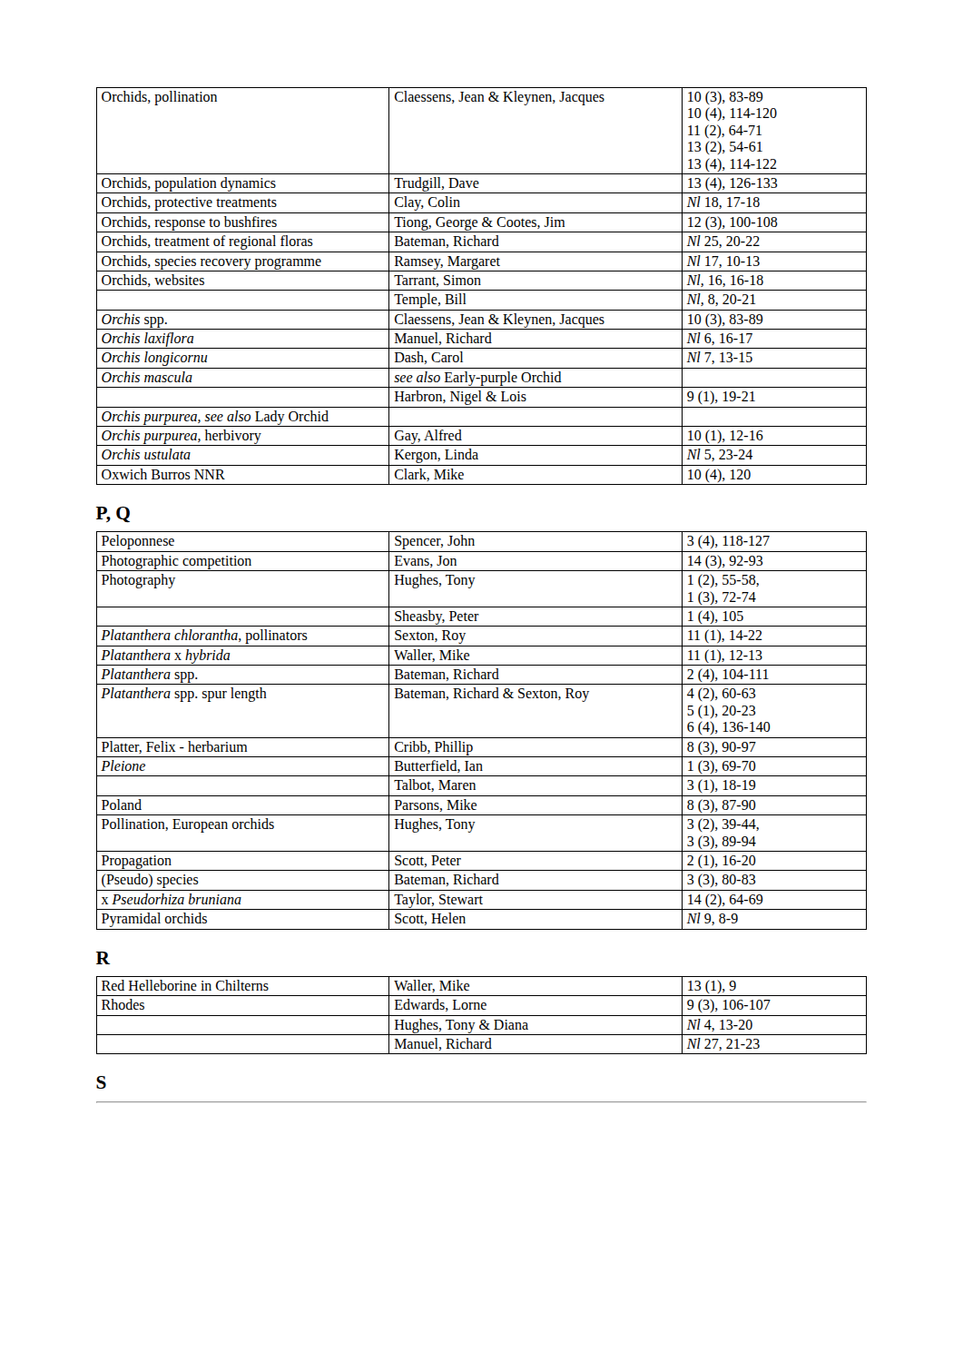| Orchids, pollination | Claessens, Jean & Kleynen, Jacques | 10 (3), 83-89 10 (4), 114-120 11 (2), 64-71 13 (2), 54-61 13 (4), 114-122 |
| Orchids, population dynamics | Trudgill, Dave | 13 (4), 126-133 |
| Orchids, protective treatments | Clay, Colin | Nl 18, 17-18 |
| Orchids, response to bushfires | Tiong, George & Cootes, Jim | 12 (3), 100-108 |
| Orchids, treatment of regional floras | Bateman, Richard | Nl 25, 20-22 |
| Orchids, species recovery programme | Ramsey, Margaret | Nl 17, 10-13 |
| Orchids, websites | Tarrant, Simon | Nl, 16, 16-18 |
| | Temple, Bill | Nl, 8, 20-21 |
| Orchis spp. | Claessens, Jean & Kleynen, Jacques | 10 (3), 83-89 |
| Orchis laxiflora | Manuel, Richard | Nl 6, 16-17 |
| Orchis longicornu | Dash, Carol | Nl 7, 13-15 |
| Orchis mascula | see also Early-purple Orchid | |
| | Harbron, Nigel & Lois | 9 (1), 19-21 |
| Orchis purpurea, see also Lady Orchid | | |
| Orchis purpurea, herbivory | Gay, Alfred | 10 (1), 12-16 |
| Orchis ustulata | Kergon, Linda | Nl 5, 23-24 |
| Oxwich Burros NNR | Clark, Mike | 10 (4), 120 |
P, Q
| Peloponnese | Spencer, John | 3 (4), 118-127 |
| Photographic competition | Evans, Jon | 14 (3), 92-93 |
| Photography | Hughes, Tony | 1 (2), 55-58, 1 (3), 72-74 |
| | Sheasby, Peter | 1 (4), 105 |
| Platanthera chlorantha , pollinators | Sexton, Roy | 11 (1), 14-22 |
| Platanthera x hybrida | Waller, Mike | 11 (1), 12-13 |
| Platanthera spp. | Bateman, Richard | 2 (4), 104-111 |
| Platanthera spp. spur length | Bateman, Richard & Sexton, Roy | 4 (2), 60-63 5 (1), 20-23 6 (4), 136-140 |
| Platter, Felix - herbarium | Cribb, Phillip | 8 (3), 90-97 |
| Pleione | Butterfield, Ian | 1 (3), 69-70 |
| | Talbot, Maren | 3 (1), 18-19 |
| Poland | Parsons, Mike | 8 (3), 87-90 |
| Pollination, European orchids | Hughes, Tony | 3 (2), 39-44, 3 (3), 89-94 |
| Propagation | Scott, Peter | 2 (1), 16-20 |
| (Pseudo) species | Bateman, Richard | 3 (3), 80-83 |
| x Pseudorhiza bruniana | Taylor, Stewart | 14 (2), 64-69 |
| Pyramidal orchids | Scott, Helen | Nl 9, 8-9 |
R
| Red Helleborine in Chilterns | Waller, Mike | 13 (1), 9 |
| Rhodes | Edwards, Lorne | 9 (3), 106-107 |
| | Hughes, Tony & Diana | Nl 4, 13-20 |
| | Manuel, Richard | Nl 27, 21-23 |
S